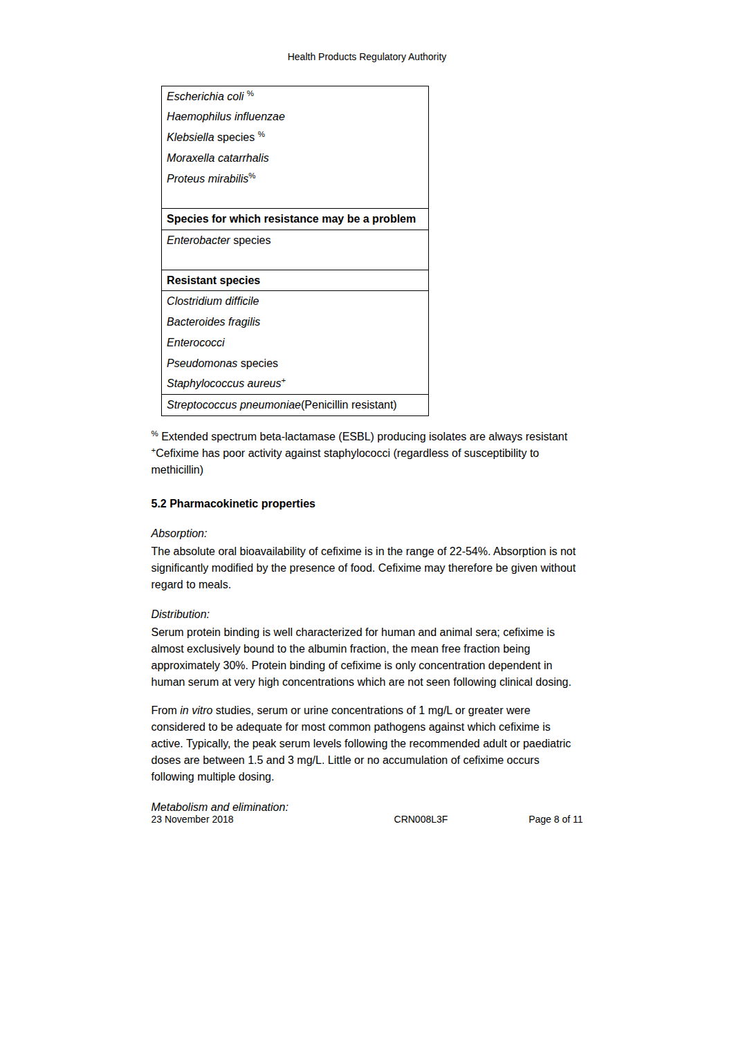Health Products Regulatory Authority
| Escherichia coli % |
| Haemophilus influenzae |
| Klebsiella species % |
| Moraxella catarrhalis |
| Proteus mirabilis % |
| Species for which resistance may be a problem |
| Enterobacter species |
| Resistant species |
| Clostridium difficile |
| Bacteroides fragilis |
| Enterococci |
| Pseudomonas species |
| Staphylococcus aureus + |
| Streptococcus pneumoniae (Penicillin resistant) |
% Extended spectrum beta-lactamase (ESBL) producing isolates are always resistant
+Cefixime has poor activity against staphylococci (regardless of susceptibility to methicillin)
5.2 Pharmacokinetic properties
Absorption:
The absolute oral bioavailability of cefixime is in the range of 22-54%. Absorption is not significantly modified by the presence of food. Cefixime may therefore be given without regard to meals.
Distribution:
Serum protein binding is well characterized for human and animal sera; cefixime is almost exclusively bound to the albumin fraction, the mean free fraction being approximately 30%. Protein binding of cefixime is only concentration dependent in human serum at very high concentrations which are not seen following clinical dosing.
From in vitro studies, serum or urine concentrations of 1 mg/L or greater were considered to be adequate for most common pathogens against which cefixime is active. Typically, the peak serum levels following the recommended adult or paediatric doses are between 1.5 and 3 mg/L. Little or no accumulation of cefixime occurs following multiple dosing.
Metabolism and elimination:
23 November 2018 CRN008L3F Page 8 of 11